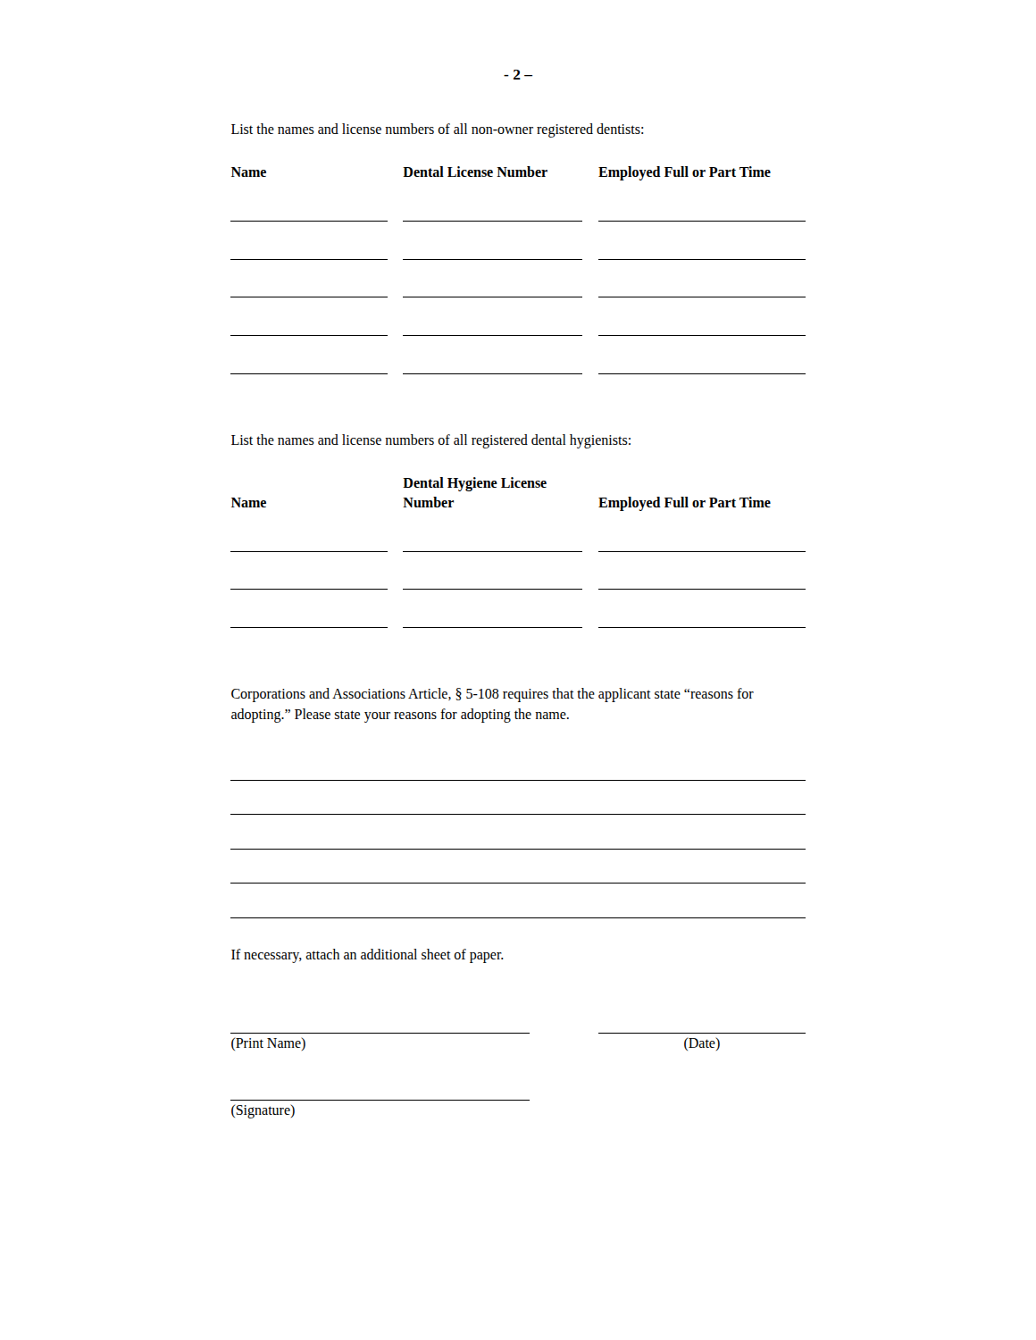- 2 –
List the names and license numbers of all non-owner registered dentists:
| Name | Dental License Number | Employed Full or Part Time |
| --- | --- | --- |
List the names and license numbers of all registered dental hygienists:
| Name | Dental Hygiene License Number | Employed Full or Part Time |
| --- | --- | --- |
Corporations and Associations Article, § 5-108 requires that the applicant state “reasons for adopting.” Please state your reasons for adopting the name.
If necessary, attach an additional sheet of paper.
| (Print Name) | | (Date) |
| (Signature) | | |